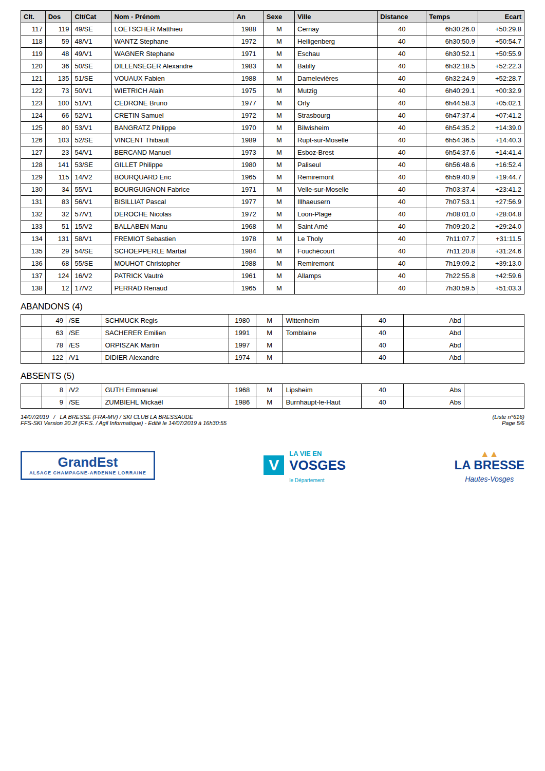| Clt. | Dos | Clt/Cat | Nom - Prénom | An | Sexe | Ville | Distance | Temps | Ecart |
| --- | --- | --- | --- | --- | --- | --- | --- | --- | --- |
| 117 | 119 | 49/SE | LOETSCHER Matthieu | 1988 | M | Cernay | 40 | 6h30:26.0 | +50:29.8 |
| 118 | 59 | 48/V1 | WANTZ Stephane | 1972 | M | Heiligenberg | 40 | 6h30:50.9 | +50:54.7 |
| 119 | 48 | 49/V1 | WAGNER Stephane | 1971 | M | Eschau | 40 | 6h30:52.1 | +50:55.9 |
| 120 | 36 | 50/SE | DILLENSEGER Alexandre | 1983 | M | Batilly | 40 | 6h32:18.5 | +52:22.3 |
| 121 | 135 | 51/SE | VOUAUX Fabien | 1988 | M | Damelevières | 40 | 6h32:24.9 | +52:28.7 |
| 122 | 73 | 50/V1 | WIETRICH Alain | 1975 | M | Mutzig | 40 | 6h40:29.1 | +00:32.9 |
| 123 | 100 | 51/V1 | CEDRONE Bruno | 1977 | M | Orly | 40 | 6h44:58.3 | +05:02.1 |
| 124 | 66 | 52/V1 | CRETIN Samuel | 1972 | M | Strasbourg | 40 | 6h47:37.4 | +07:41.2 |
| 125 | 80 | 53/V1 | BANGRATZ Philippe | 1970 | M | Bilwisheim | 40 | 6h54:35.2 | +14:39.0 |
| 126 | 103 | 52/SE | VINCENT Thibault | 1989 | M | Rupt-sur-Moselle | 40 | 6h54:36.5 | +14:40.3 |
| 127 | 23 | 54/V1 | BERCAND Manuel | 1973 | M | Esboz-Brest | 40 | 6h54:37.6 | +14:41.4 |
| 128 | 141 | 53/SE | GILLET Philippe | 1980 | M | Paliseul | 40 | 6h56:48.6 | +16:52.4 |
| 129 | 115 | 14/V2 | BOURQUARD Eric | 1965 | M | Remiremont | 40 | 6h59:40.9 | +19:44.7 |
| 130 | 34 | 55/V1 | BOURGUIGNON Fabrice | 1971 | M | Velle-sur-Moselle | 40 | 7h03:37.4 | +23:41.2 |
| 131 | 83 | 56/V1 | BISILLIAT Pascal | 1977 | M | Illhaeusern | 40 | 7h07:53.1 | +27:56.9 |
| 132 | 32 | 57/V1 | DEROCHE Nicolas | 1972 | M | Loon-Plage | 40 | 7h08:01.0 | +28:04.8 |
| 133 | 51 | 15/V2 | BALLABEN Manu | 1968 | M | Saint Amé | 40 | 7h09:20.2 | +29:24.0 |
| 134 | 131 | 58/V1 | FREMIOT Sebastien | 1978 | M | Le Tholy | 40 | 7h11:07.7 | +31:11.5 |
| 135 | 29 | 54/SE | SCHOEPPERLE Martial | 1984 | M | Fouchécourt | 40 | 7h11:20.8 | +31:24.6 |
| 136 | 68 | 55/SE | MOUHOT Christopher | 1988 | M | Remiremont | 40 | 7h19:09.2 | +39:13.0 |
| 137 | 124 | 16/V2 | PATRICK Vautrè | 1961 | M | Allamps | 40 | 7h22:55.8 | +42:59.6 |
| 138 | 12 | 17/V2 | PERRAD Renaud | 1965 | M | | 40 | 7h30:59.5 | +51:03.3 |
ABANDONS (4)
| | 49 | /SE | SCHMUCK Regis | 1980 | M | Wittenheim | 40 | Abd | |
| | 63 | /SE | SACHERER Emilien | 1991 | M | Tomblaine | 40 | Abd | |
| | 78 | /ES | ORPISZAK Martin | 1997 | M | | 40 | Abd | |
| | 122 | /V1 | DIDIER Alexandre | 1974 | M | | 40 | Abd | |
ABSENTS (5)
| | 8 | /V2 | GUTH Emmanuel | 1968 | M | Lipsheim | 40 | Abs | |
| | 9 | /SE | ZUMBIEHL Mickaël | 1986 | M | Burnhaupt-le-Haut | 40 | Abs | |
14/07/2019 / LA BRESSE (FRA-MV) / SKI CLUB LA BRESSAUDE (Liste n°616)
FFS-SKI Version 20.2f (F.F.S. / Agil Informatique) - Edité le 14/07/2019 à 16h30:55 Page 5/6
GrandEst ALSACE CHAMPAGNE-ARDENNE LORRAINE
V
LA VIE EN
VOSGES
le Département
▲▲
LA BRESSE
Hautes-Vosges